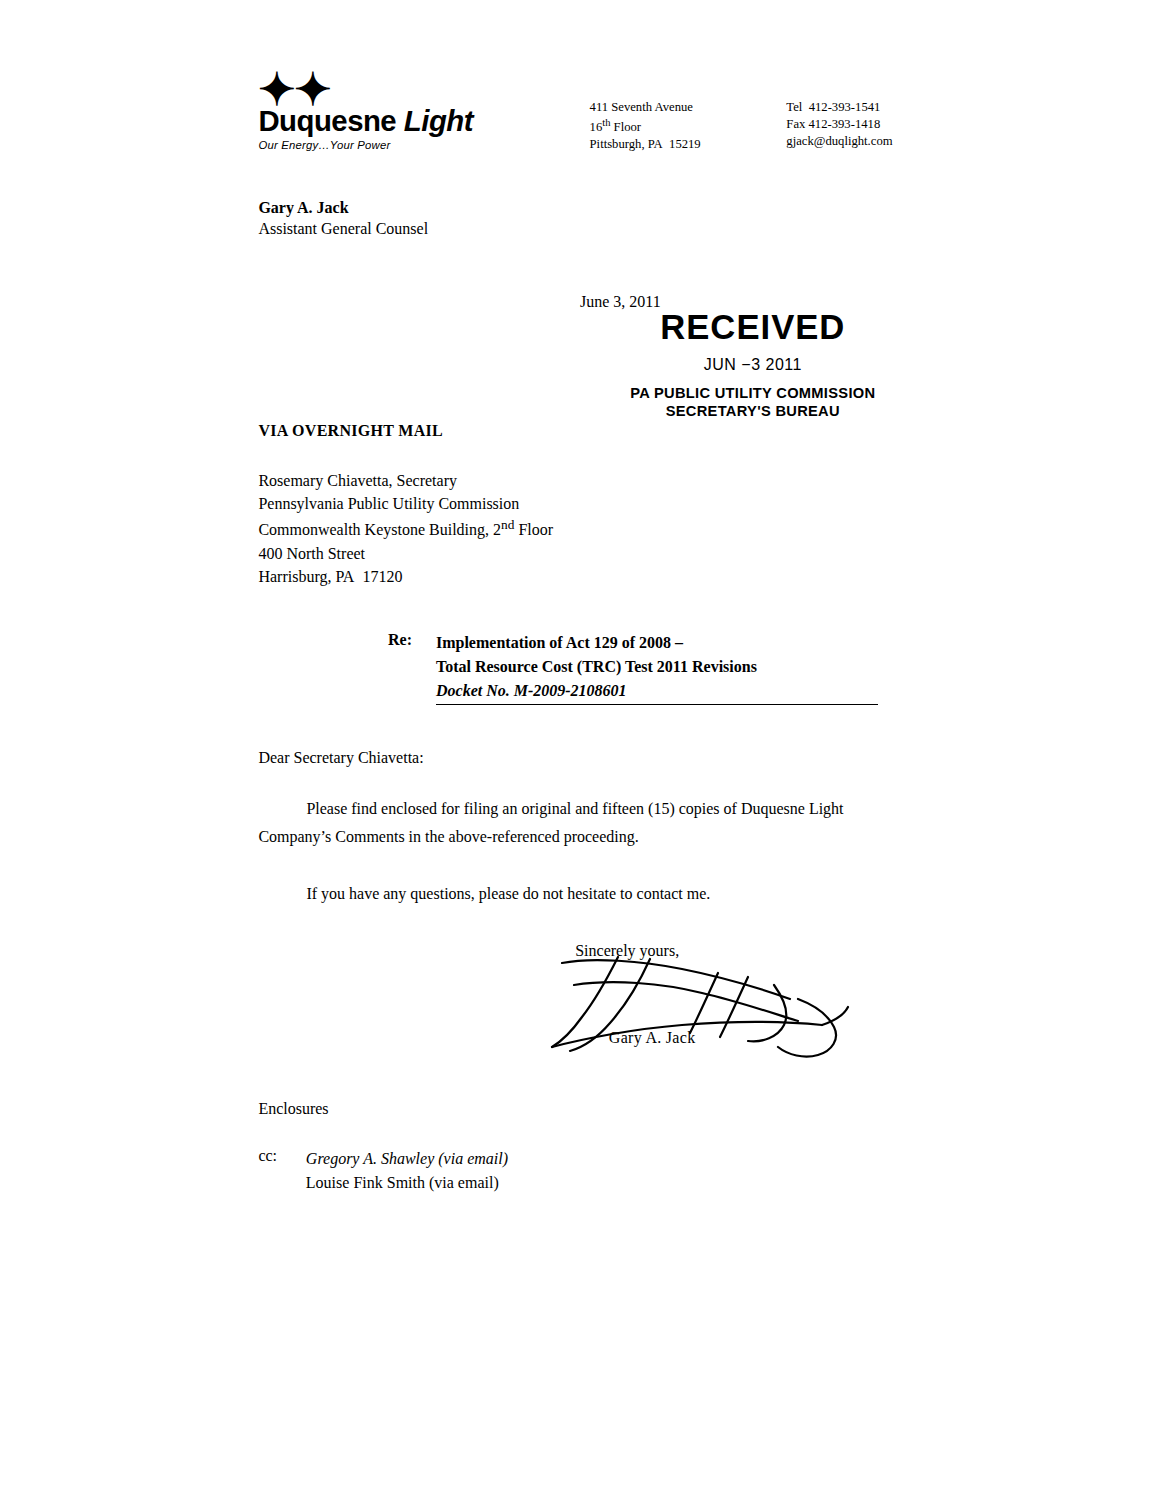✦✦
Duquesne Light
Our Energy…Your Power
411 Seventh Avenue
16th Floor
Pittsburgh, PA 15219
Tel 412-393-1541
Fax 412-393-1418
gjack@duqlight.com
Gary A. Jack
Assistant General Counsel
June 3, 2011
RECEIVED
JUN −3 2011
PA PUBLIC UTILITY COMMISSION
SECRETARY'S BUREAU
VIA OVERNIGHT MAIL
Rosemary Chiavetta, Secretary
Pennsylvania Public Utility Commission
Commonwealth Keystone Building, 2nd Floor
400 North Street
Harrisburg, PA 17120
Re:
Implementation of Act 129 of 2008 –
Total Resource Cost (TRC) Test 2011 Revisions
Docket No. M-2009-2108601
Dear Secretary Chiavetta:
Please find enclosed for filing an original and fifteen (15) copies of Duquesne Light Company’s Comments in the above-referenced proceeding.
If you have any questions, please do not hesitate to contact me.
Sincerely yours,
Gary A. Jack
Enclosures
cc:
Gregory A. Shawley (via email)
Louise Fink Smith (via email)